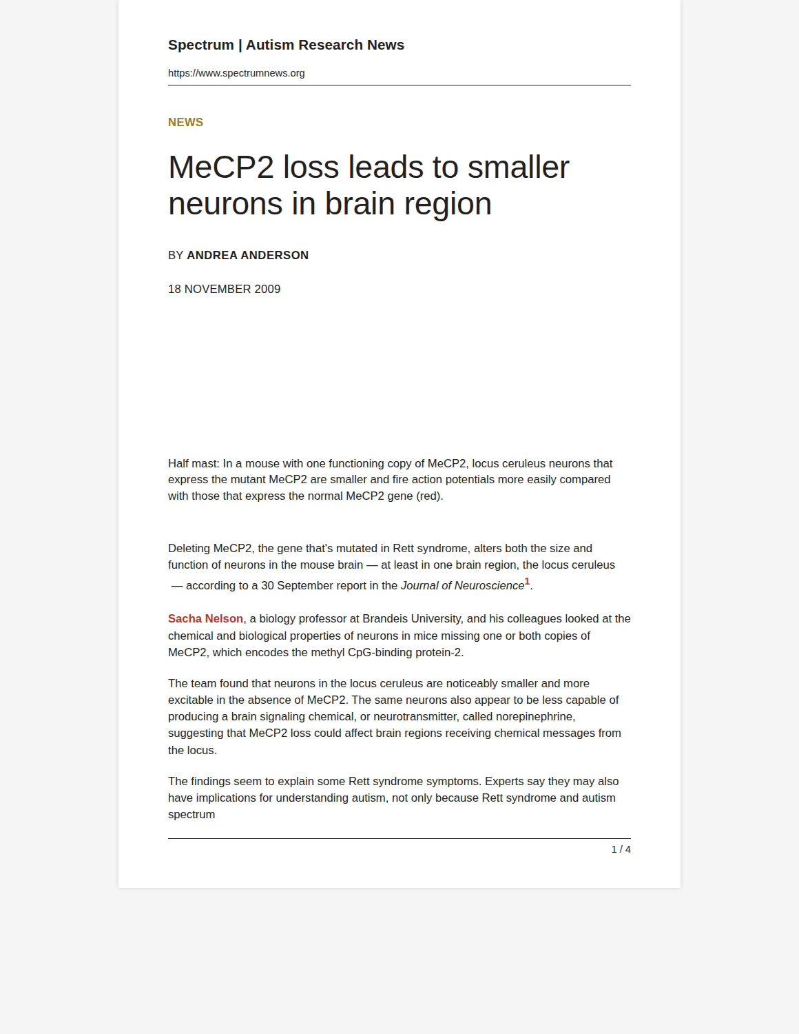Spectrum | Autism Research News
https://www.spectrumnews.org
NEWS
MeCP2 loss leads to smaller neurons in brain region
BY ANDREA ANDERSON
18 NOVEMBER 2009
Half mast: In a mouse with one functioning copy of MeCP2, locus ceruleus neurons that express the mutant MeCP2 are smaller and fire action potentials more easily compared with those that express the normal MeCP2 gene (red).
Deleting MeCP2, the gene that's mutated in Rett syndrome, alters both the size and function of neurons in the mouse brain — at least in one brain region, the locus ceruleus — according to a 30 September report in the Journal of Neuroscience1.
Sacha Nelson, a biology professor at Brandeis University, and his colleagues looked at the chemical and biological properties of neurons in mice missing one or both copies of MeCP2, which encodes the methyl CpG-binding protein-2.
The team found that neurons in the locus ceruleus are noticeably smaller and more excitable in the absence of MeCP2. The same neurons also appear to be less capable of producing a brain signaling chemical, or neurotransmitter, called norepinephrine, suggesting that MeCP2 loss could affect brain regions receiving chemical messages from the locus.
The findings seem to explain some Rett syndrome symptoms. Experts say they may also have implications for understanding autism, not only because Rett syndrome and autism spectrum
1 / 4